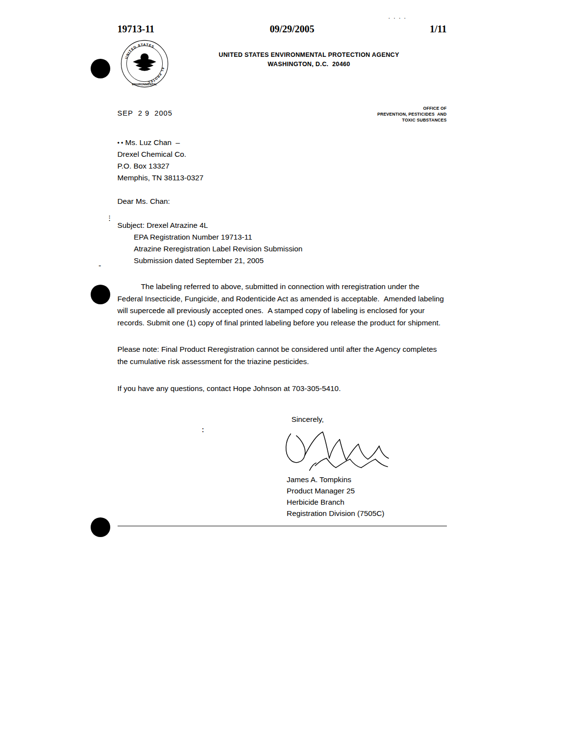⋮
-
∶
. . . .
19713-11
09/29/2005
1/11
UNITED STATES AL PROTEC ENVIRONMENTAL
UNITED STATES ENVIRONMENTAL PROTECTION AGENCY
WASHINGTON, D.C. 20460
OFFICE OF
PREVENTION, PESTICIDES AND
TOXIC SUBSTANCES
SEP 2 9 2005
• • Ms. Luz Chan –
Drexel Chemical Co.
P.O. Box 13327
Memphis, TN 38113-0327
Dear Ms. Chan:
Subject: Drexel Atrazine 4L
EPA Registration Number 19713-11
Atrazine Reregistration Label Revision Submission
Submission dated September 21, 2005
The labeling referred to above, submitted in connection with reregistration under the Federal Insecticide, Fungicide, and Rodenticide Act as amended is acceptable. Amended labeling will supercede all previously accepted ones. A stamped copy of labeling is enclosed for your records. Submit one (1) copy of final printed labeling before you release the product for shipment.
Please note: Final Product Reregistration cannot be considered until after the Agency completes the cumulative risk assessment for the triazine pesticides.
If you have any questions, contact Hope Johnson at 703-305-5410.
Sincerely,
James A. Tompkins
Product Manager 25
Herbicide Branch
Registration Division (7505C)